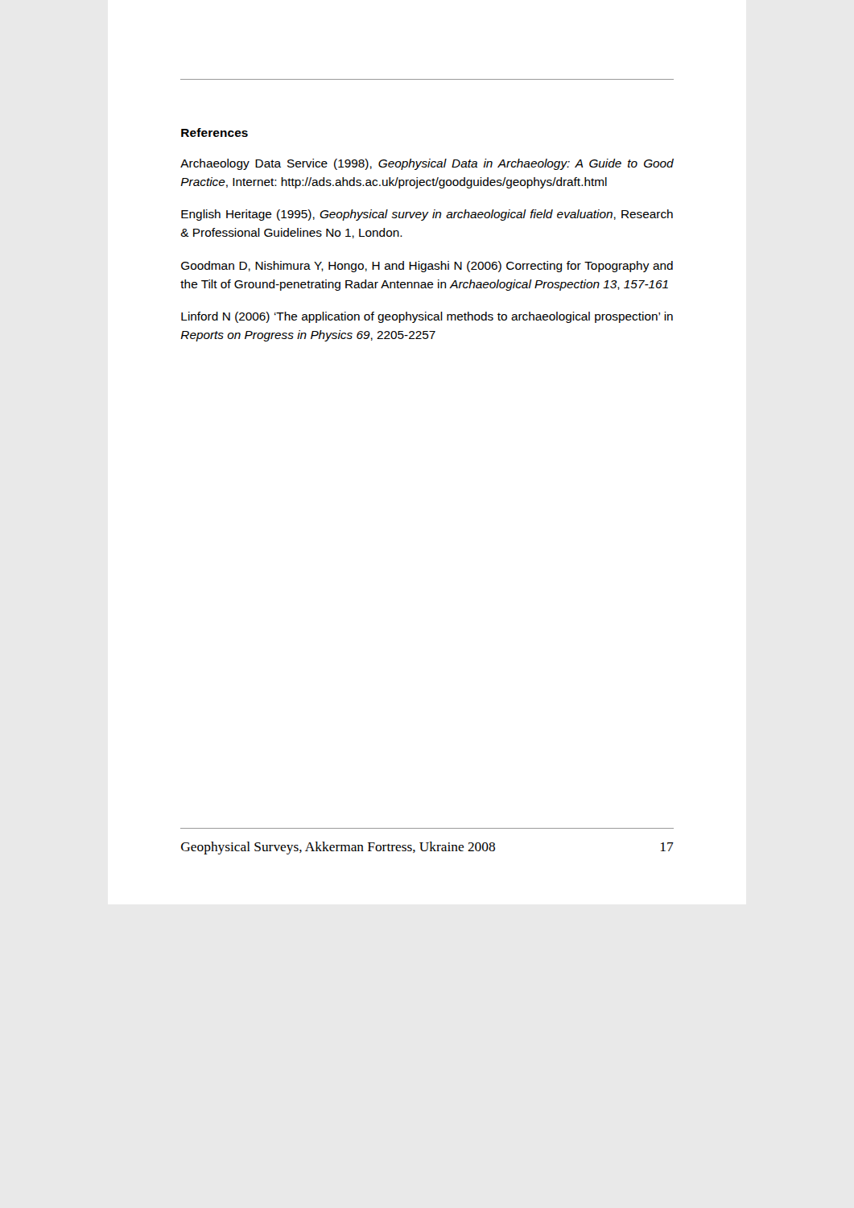References
Archaeology Data Service (1998), Geophysical Data in Archaeology: A Guide to Good Practice, Internet: http://ads.ahds.ac.uk/project/goodguides/geophys/draft.html
English Heritage (1995), Geophysical survey in archaeological field evaluation, Research & Professional Guidelines No 1, London.
Goodman D, Nishimura Y, Hongo, H and Higashi N (2006) Correcting for Topography and the Tilt of Ground-penetrating Radar Antennae in Archaeological Prospection 13, 157-161
Linford N (2006) ‘The application of geophysical methods to archaeological prospection’ in Reports on Progress in Physics 69, 2205-2257
Geophysical Surveys, Akkerman Fortress, Ukraine 2008 17